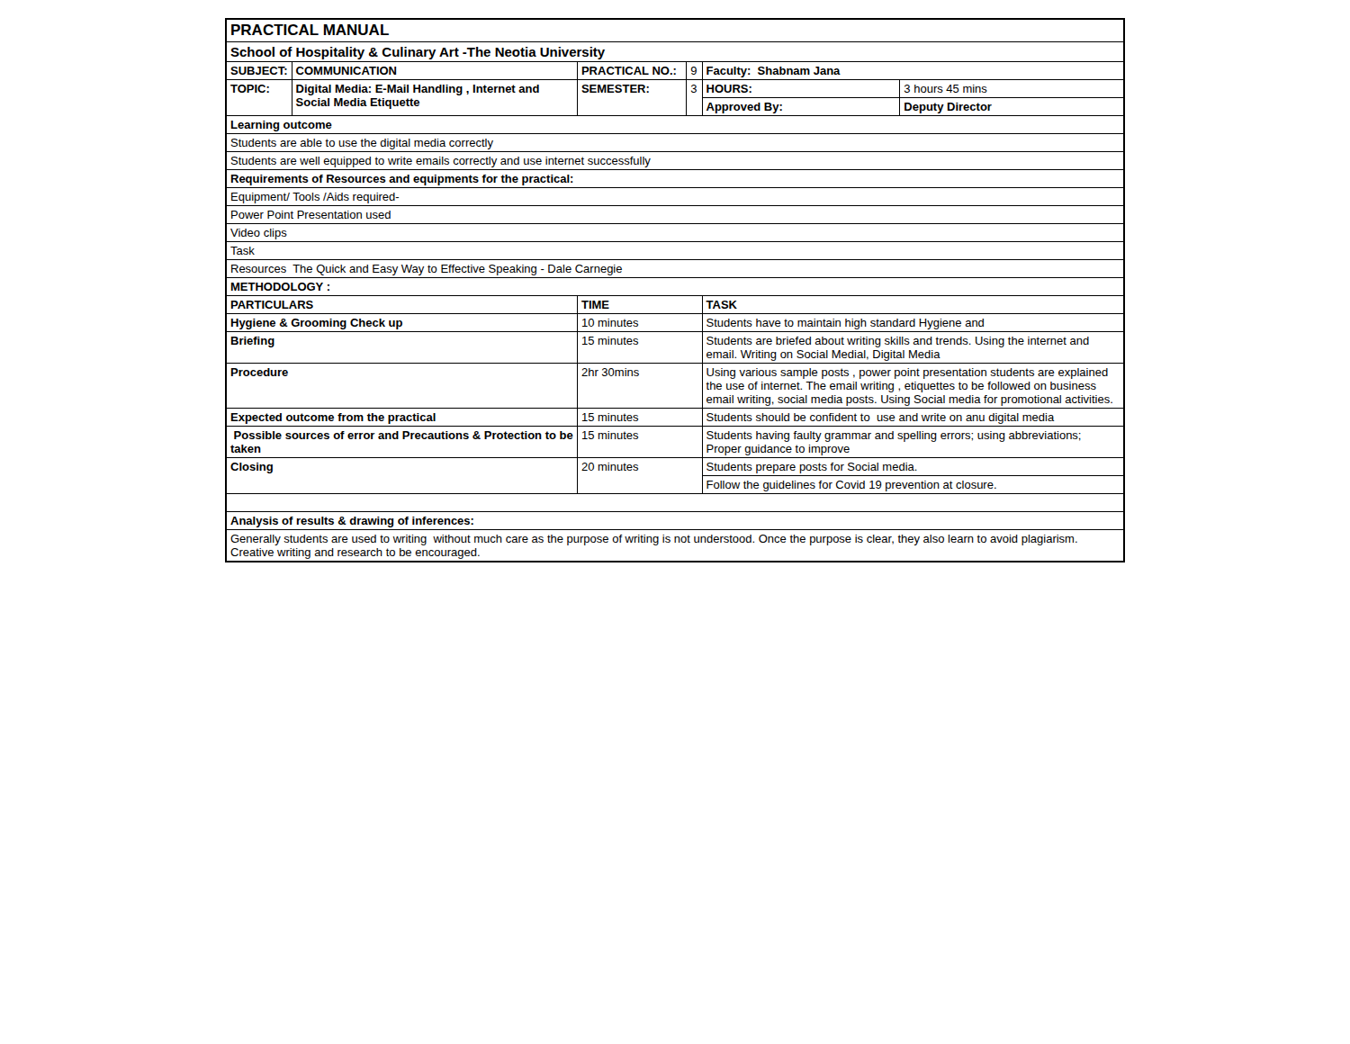| PRACTICAL MANUAL |
| School of Hospitality & Culinary Art -The Neotia University |
| SUBJECT: | COMMUNICATION | PRACTICAL NO.: | 9 | Faculty: Shabnam Jana |
| TOPIC: | Digital Media: E-Mail Handling , Internet and Social Media Etiquette | SEMESTER: | 3 | HOURS: | 3 hours 45 mins |
| Approved By: | Deputy Director |
| Learning outcome |
| Students are able to use the digital media correctly |
| Students are well equipped to write emails correctly and use internet successfully |
| Requirements of Resources and equipments for the practical: |
| Equipment/ Tools /Aids required- |
| Power Point Presentation used |
| Video clips |
| Task |
| Resources The Quick and Easy Way to Effective Speaking - Dale Carnegie |
| METHODOLOGY : |
| PARTICULARS | TIME | TASK |
| Hygiene & Grooming Check up | 10 minutes | Students have to maintain high standard Hygiene and |
| Briefing | 15 minutes | Students are briefed about writing skills and trends. Using the internet and email. Writing on Social Medial, Digital Media |
| Procedure | 2hr 30mins | Using various sample posts , power point presentation students are explained the use of internet. The email writing , etiquettes to be followed on business email writing, social media posts. Using Social media for promotional activities. |
| Expected outcome from the practical | 15 minutes | Students should be confident to use and write on anu digital media |
| Possible sources of error and Precautions & Protection to be taken | 15 minutes | Students having faulty grammar and spelling errors; using abbreviations; Proper guidance to improve |
| Closing | 20 minutes | Students prepare posts for Social media. |
| Follow the guidelines for Covid 19 prevention at closure. |
| Analysis of results & drawing of inferences: |
| Generally students are used to writing without much care as the purpose of writing is not understood. Once the purpose is clear, they also learn to avoid plagiarism. Creative writing and research to be encouraged. |